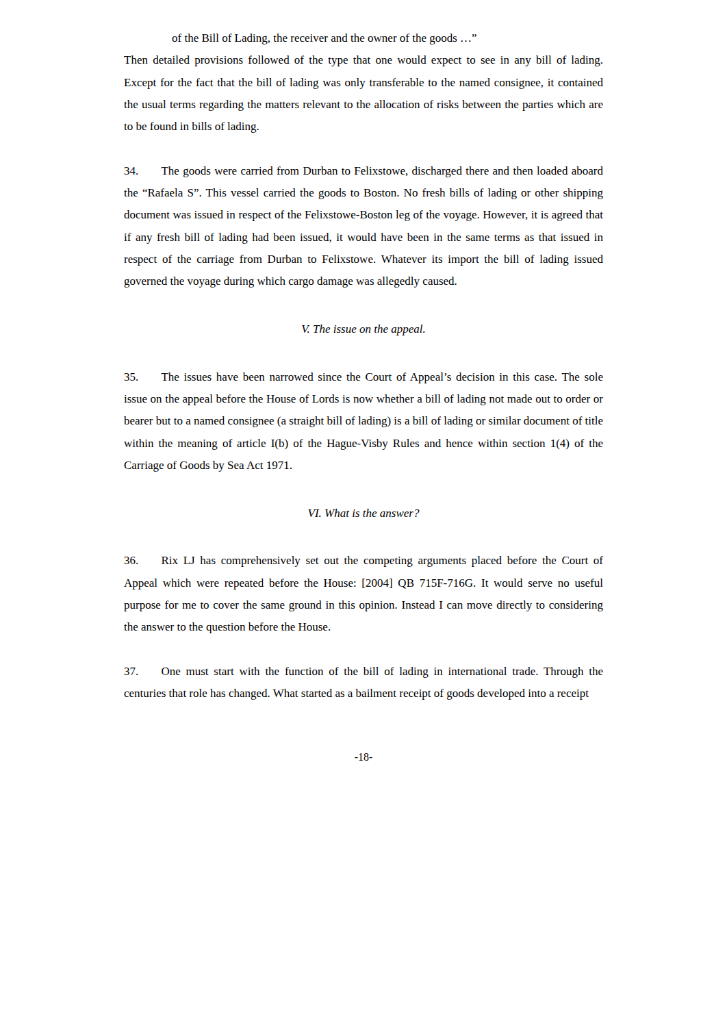of the Bill of Lading, the receiver and the owner of the goods …”
Then detailed provisions followed of the type that one would expect to see in any bill of lading. Except for the fact that the bill of lading was only transferable to the named consignee, it contained the usual terms regarding the matters relevant to the allocation of risks between the parties which are to be found in bills of lading.
34. The goods were carried from Durban to Felixstowe, discharged there and then loaded aboard the “Rafaela S”. This vessel carried the goods to Boston. No fresh bills of lading or other shipping document was issued in respect of the Felixstowe-Boston leg of the voyage. However, it is agreed that if any fresh bill of lading had been issued, it would have been in the same terms as that issued in respect of the carriage from Durban to Felixstowe. Whatever its import the bill of lading issued governed the voyage during which cargo damage was allegedly caused.
V. The issue on the appeal.
35. The issues have been narrowed since the Court of Appeal’s decision in this case. The sole issue on the appeal before the House of Lords is now whether a bill of lading not made out to order or bearer but to a named consignee (a straight bill of lading) is a bill of lading or similar document of title within the meaning of article I(b) of the Hague-Visby Rules and hence within section 1(4) of the Carriage of Goods by Sea Act 1971.
VI. What is the answer?
36. Rix LJ has comprehensively set out the competing arguments placed before the Court of Appeal which were repeated before the House: [2004] QB 715F-716G. It would serve no useful purpose for me to cover the same ground in this opinion. Instead I can move directly to considering the answer to the question before the House.
37. One must start with the function of the bill of lading in international trade. Through the centuries that role has changed. What started as a bailment receipt of goods developed into a receipt
-18-